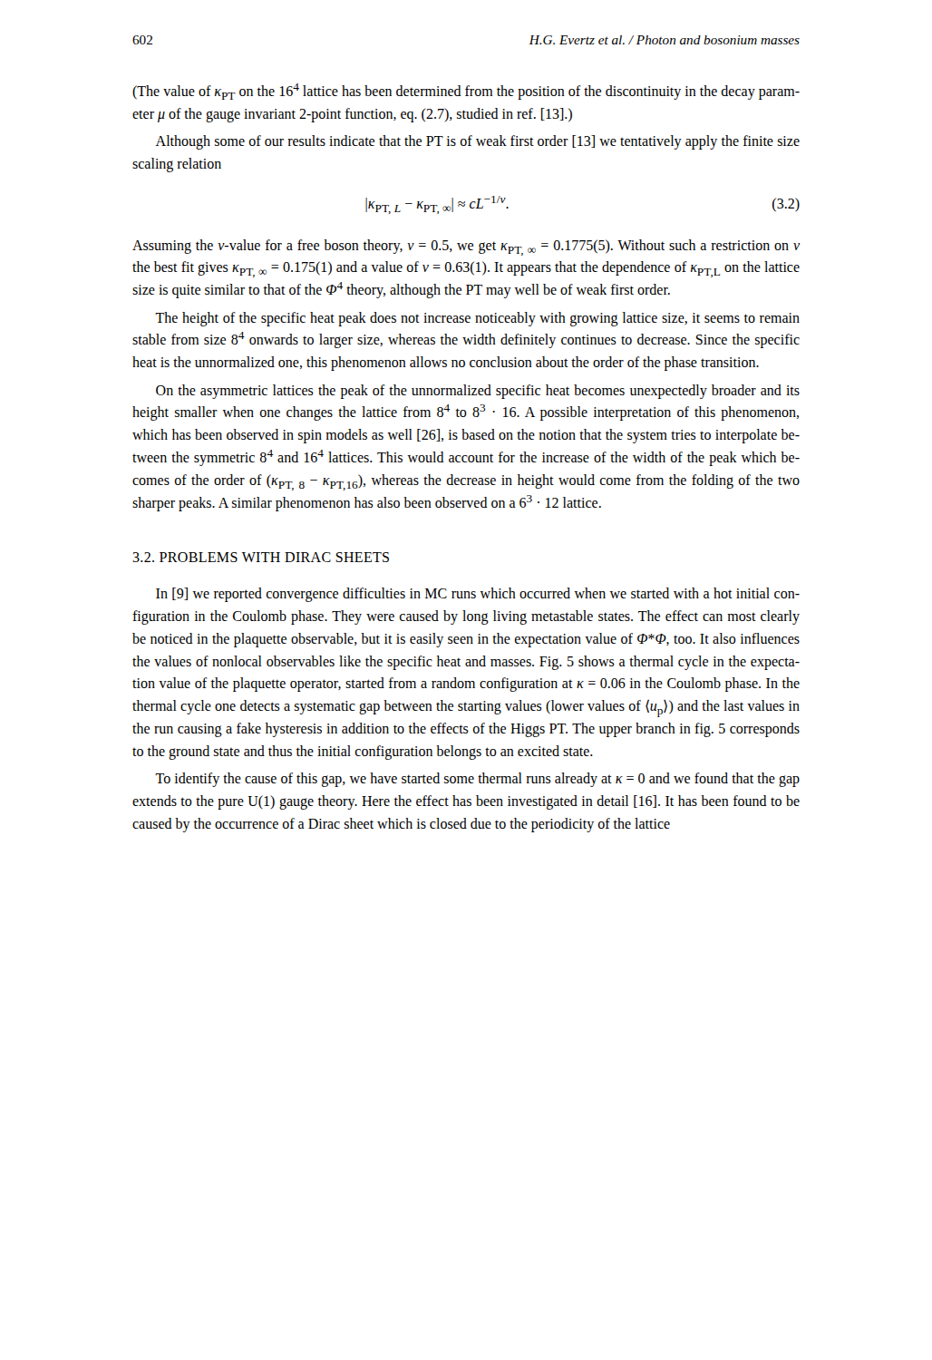602 H.G. Evertz et al. / Photon and bosonium masses
(The value of κPT on the 164 lattice has been determined from the position of the discontinuity in the decay parameter μ of the gauge invariant 2-point function, eq. (2.7), studied in ref. [13].)
Although some of our results indicate that the PT is of weak first order [13] we tentatively apply the finite size scaling relation
|κPT, L − κPT, ∞| ≈ cL−1/ν. (3.2)
Assuming the ν-value for a free boson theory, ν = 0.5, we get κPT, ∞ = 0.1775(5). Without such a restriction on ν the best fit gives κPT, ∞ = 0.175(1) and a value of ν = 0.63(1). It appears that the dependence of κPT,L on the lattice size is quite similar to that of the Φ4 theory, although the PT may well be of weak first order.
The height of the specific heat peak does not increase noticeably with growing lattice size, it seems to remain stable from size 84 onwards to larger size, whereas the width definitely continues to decrease. Since the specific heat is the unnormalized one, this phenomenon allows no conclusion about the order of the phase transition.
On the asymmetric lattices the peak of the unnormalized specific heat becomes unexpectedly broader and its height smaller when one changes the lattice from 84 to 83 · 16. A possible interpretation of this phenomenon, which has been observed in spin models as well [26], is based on the notion that the system tries to interpolate between the symmetric 84 and 164 lattices. This would account for the increase of the width of the peak which becomes of the order of (κPT, 8 − κPT,16), whereas the decrease in height would come from the folding of the two sharper peaks. A similar phenomenon has also been observed on a 63 · 12 lattice.
3.2. Problems with Dirac sheets
In [9] we reported convergence difficulties in MC runs which occurred when we started with a hot initial configuration in the Coulomb phase. They were caused by long living metastable states. The effect can most clearly be noticed in the plaquette observable, but it is easily seen in the expectation value of Φ*Φ, too. It also influences the values of nonlocal observables like the specific heat and masses. Fig. 5 shows a thermal cycle in the expectation value of the plaquette operator, started from a random configuration at κ = 0.06 in the Coulomb phase. In the thermal cycle one detects a systematic gap between the starting values (lower values of ⟨up⟩) and the last values in the run causing a fake hysteresis in addition to the effects of the Higgs PT. The upper branch in fig. 5 corresponds to the ground state and thus the initial configuration belongs to an excited state.
To identify the cause of this gap, we have started some thermal runs already at κ = 0 and we found that the gap extends to the pure U(1) gauge theory. Here the effect has been investigated in detail [16]. It has been found to be caused by the occurrence of a Dirac sheet which is closed due to the periodicity of the lattice